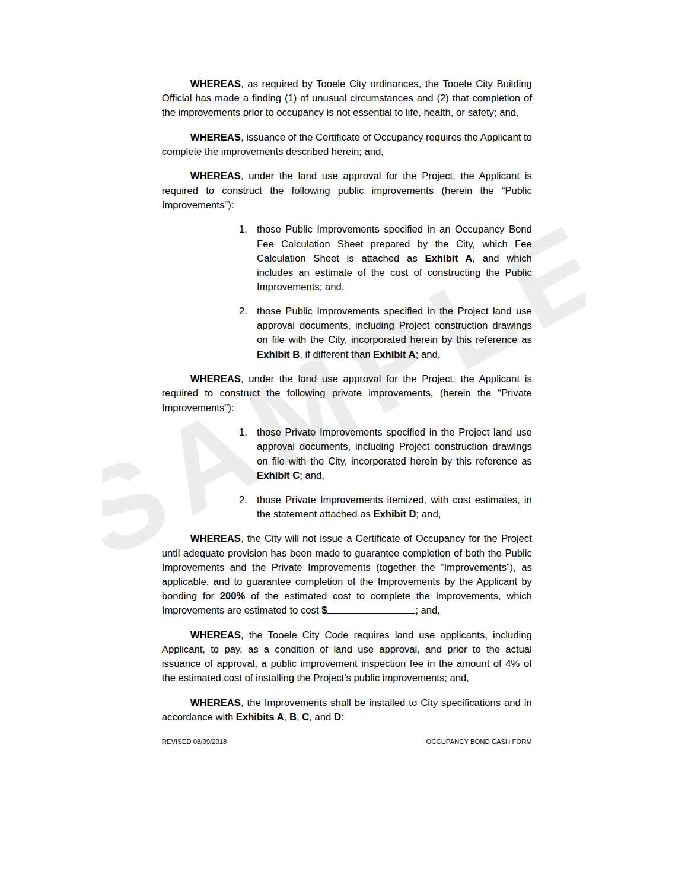SAMPLE
WHEREAS, as required by Tooele City ordinances, the Tooele City Building Official has made a finding (1) of unusual circumstances and (2) that completion of the improvements prior to occupancy is not essential to life, health, or safety; and,
WHEREAS, issuance of the Certificate of Occupancy requires the Applicant to complete the improvements described herein; and,
WHEREAS, under the land use approval for the Project, the Applicant is required to construct the following public improvements (herein the “Public Improvements"):
those Public Improvements specified in an Occupancy Bond Fee Calculation Sheet prepared by the City, which Fee Calculation Sheet is attached as Exhibit A, and which includes an estimate of the cost of constructing the Public Improvements; and,
those Public Improvements specified in the Project land use approval documents, including Project construction drawings on file with the City, incorporated herein by this reference as Exhibit B, if different than Exhibit A; and,
WHEREAS, under the land use approval for the Project, the Applicant is required to construct the following private improvements, (herein the “Private Improvements"):
those Private Improvements specified in the Project land use approval documents, including Project construction drawings on file with the City, incorporated herein by this reference as Exhibit C; and,
those Private Improvements itemized, with cost estimates, in the statement attached as Exhibit D; and,
WHEREAS, the City will not issue a Certificate of Occupancy for the Project until adequate provision has been made to guarantee completion of both the Public Improvements and the Private Improvements (together the “Improvements”), as applicable, and to guarantee completion of the Improvements by the Applicant by bonding for 200% of the estimated cost to complete the Improvements, which Improvements are estimated to cost $ ; and,
WHEREAS, the Tooele City Code requires land use applicants, including Applicant, to pay, as a condition of land use approval, and prior to the actual issuance of approval, a public improvement inspection fee in the amount of 4% of the estimated cost of installing the Project’s public improvements; and,
WHEREAS, the Improvements shall be installed to City specifications and in accordance with Exhibits A, B, C, and D:
REVISED 08/09/2018 OCCUPANCY BOND CASH FORM